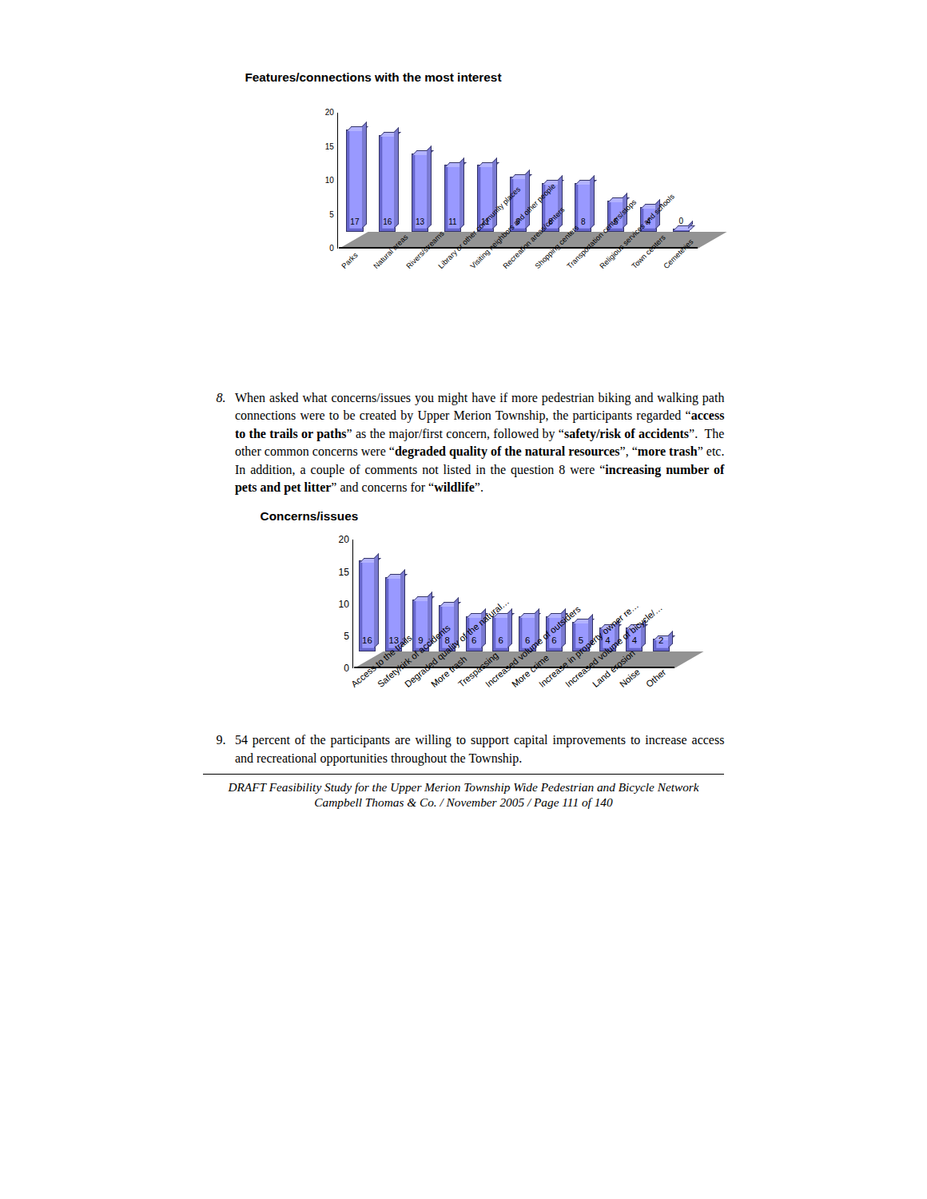Features/connections with the most interest
20 15 10 5 0
17
16
13
11
11
9
8
8
5
4
0
Parks Natural areas Rivers/streams Library or other community places Visiting neighbors and other people Recreation areas/centers Shopping centers Transportation centers/stops Religious services and schools Town centers Cemeteries
8.
When asked what concerns/issues you might have if more pedestrian biking and walking path connections were to be created by Upper Merion Township, the participants regarded “access to the trails or paths” as the major/first concern, followed by “safety/risk of accidents”. The other common concerns were “degraded quality of the natural resources”, “more trash” etc. In addition, a couple of comments not listed in the question 8 were “increasing number of pets and pet litter” and concerns for “wildlife”.
Concerns/issues
20 15 10 5 0
16
13
9
8
6
6
6
6
5
4
4
2
Access to the trails Safety/rirk of accidents Degraded quality of the natural… More trash Trespassing Increased volume of outsiders More crime Increase in property owner re… Increased volume of bicycle/… Land erosion Noise Other
9.
54 percent of the participants are willing to support capital improvements to increase access and recreational opportunities throughout the Township.
DRAFT Feasibility Study for the Upper Merion Township Wide Pedestrian and Bicycle Network
Campbell Thomas & Co. / November 2005 / Page 111 of 140